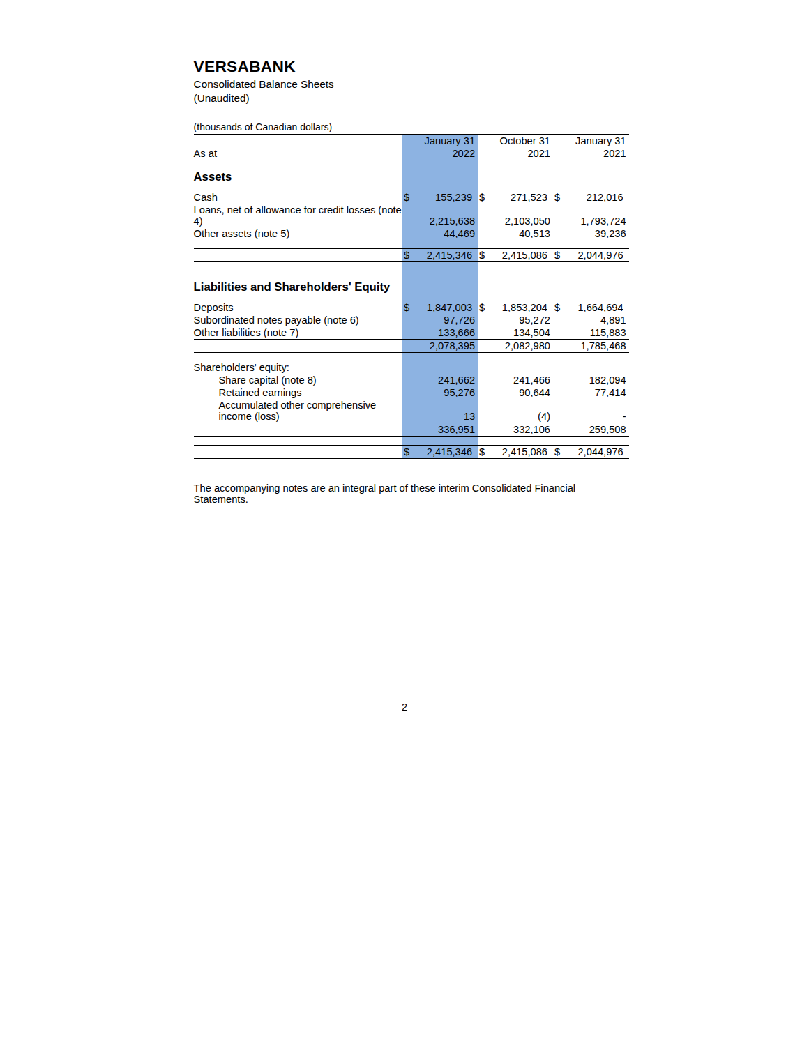VERSABANK
Consolidated Balance Sheets
(Unaudited)
(thousands of Canadian dollars)
| | January 31 | October 31 | January 31 |
| As at | 2022 | 2021 | 2021 |
| Assets | | | |
| Cash | $ 155,239 | $ 271,523 | $ 212,016 |
| Loans, net of allowance for credit losses (note 4) | 2,215,638 | 2,103,050 | 1,793,724 |
| Other assets (note 5) | 44,469 | 40,513 | 39,236 |
| | $ 2,415,346 | $ 2,415,086 | $ 2,044,976 |
| Liabilities and Shareholders' Equity | | | |
| Deposits | $ 1,847,003 | $ 1,853,204 | $ 1,664,694 |
| Subordinated notes payable (note 6) | 97,726 | 95,272 | 4,891 |
| Other liabilities (note 7) | 133,666 | 134,504 | 115,883 |
| | 2,078,395 | 2,082,980 | 1,785,468 |
| Shareholders' equity: | | | |
| Share capital (note 8) | 241,662 | 241,466 | 182,094 |
| Retained earnings | 95,276 | 90,644 | 77,414 |
| Accumulated other comprehensive income (loss) | 13 | (4) | - |
| | 336,951 | 332,106 | 259,508 |
| | $ 2,415,346 | $ 2,415,086 | $ 2,044,976 |
The accompanying notes are an integral part of these interim Consolidated Financial Statements.
2